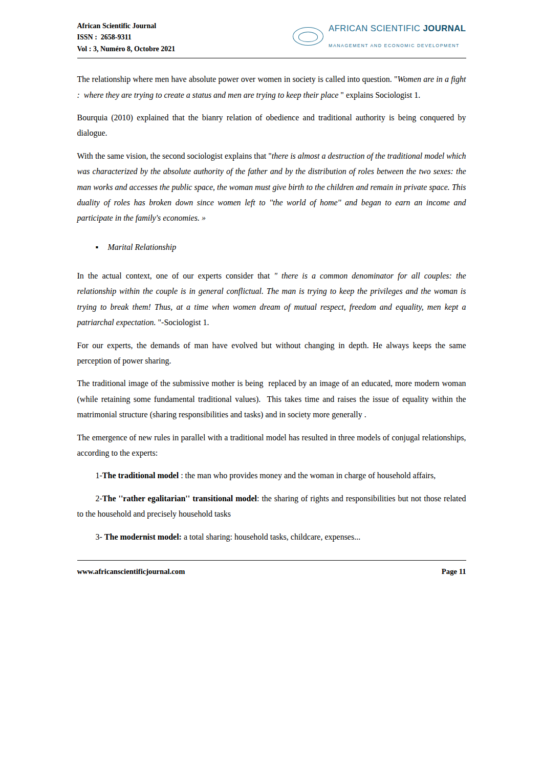African Scientific Journal
ISSN : 2658-9311
Vol : 3, Numéro 8, Octobre 2021
AFRICAN SCIENTIFIC JOURNAL
MANAGEMENT AND ECONOMIC DEVELOPMENT
The relationship where men have absolute power over women in society is called into question. "Women are in a fight : where they are trying to create a status and men are trying to keep their place " explains Sociologist 1.
Bourquia (2010) explained that the bianry relation of obedience and traditional authority is being conquered by dialogue.
With the same vision, the second sociologist explains that "there is almost a destruction of the traditional model which was characterized by the absolute authority of the father and by the distribution of roles between the two sexes: the man works and accesses the public space, the woman must give birth to the children and remain in private space. This duality of roles has broken down since women left to ''the world of home'' and began to earn an income and participate in the family's economies. »
Marital Relationship
In the actual context, one of our experts consider that " there is a common denominator for all couples: the relationship within the couple is in general conflictual. The man is trying to keep the privileges and the woman is trying to break them! Thus, at a time when women dream of mutual respect, freedom and equality, men kept a patriarchal expectation. "-Sociologist 1.
For our experts, the demands of man have evolved but without changing in depth. He always keeps the same perception of power sharing.
The traditional image of the submissive mother is being replaced by an image of an educated, more modern woman (while retaining some fundamental traditional values). This takes time and raises the issue of equality within the matrimonial structure (sharing responsibilities and tasks) and in society more generally .
The emergence of new rules in parallel with a traditional model has resulted in three models of conjugal relationships, according to the experts:
1-The traditional model : the man who provides money and the woman in charge of household affairs,
2-The ''rather egalitarian'' transitional model: the sharing of rights and responsibilities but not those related to the household and precisely household tasks
3- The modernist model: a total sharing: household tasks, childcare, expenses...
www.africanscientificjournal.com Page 11